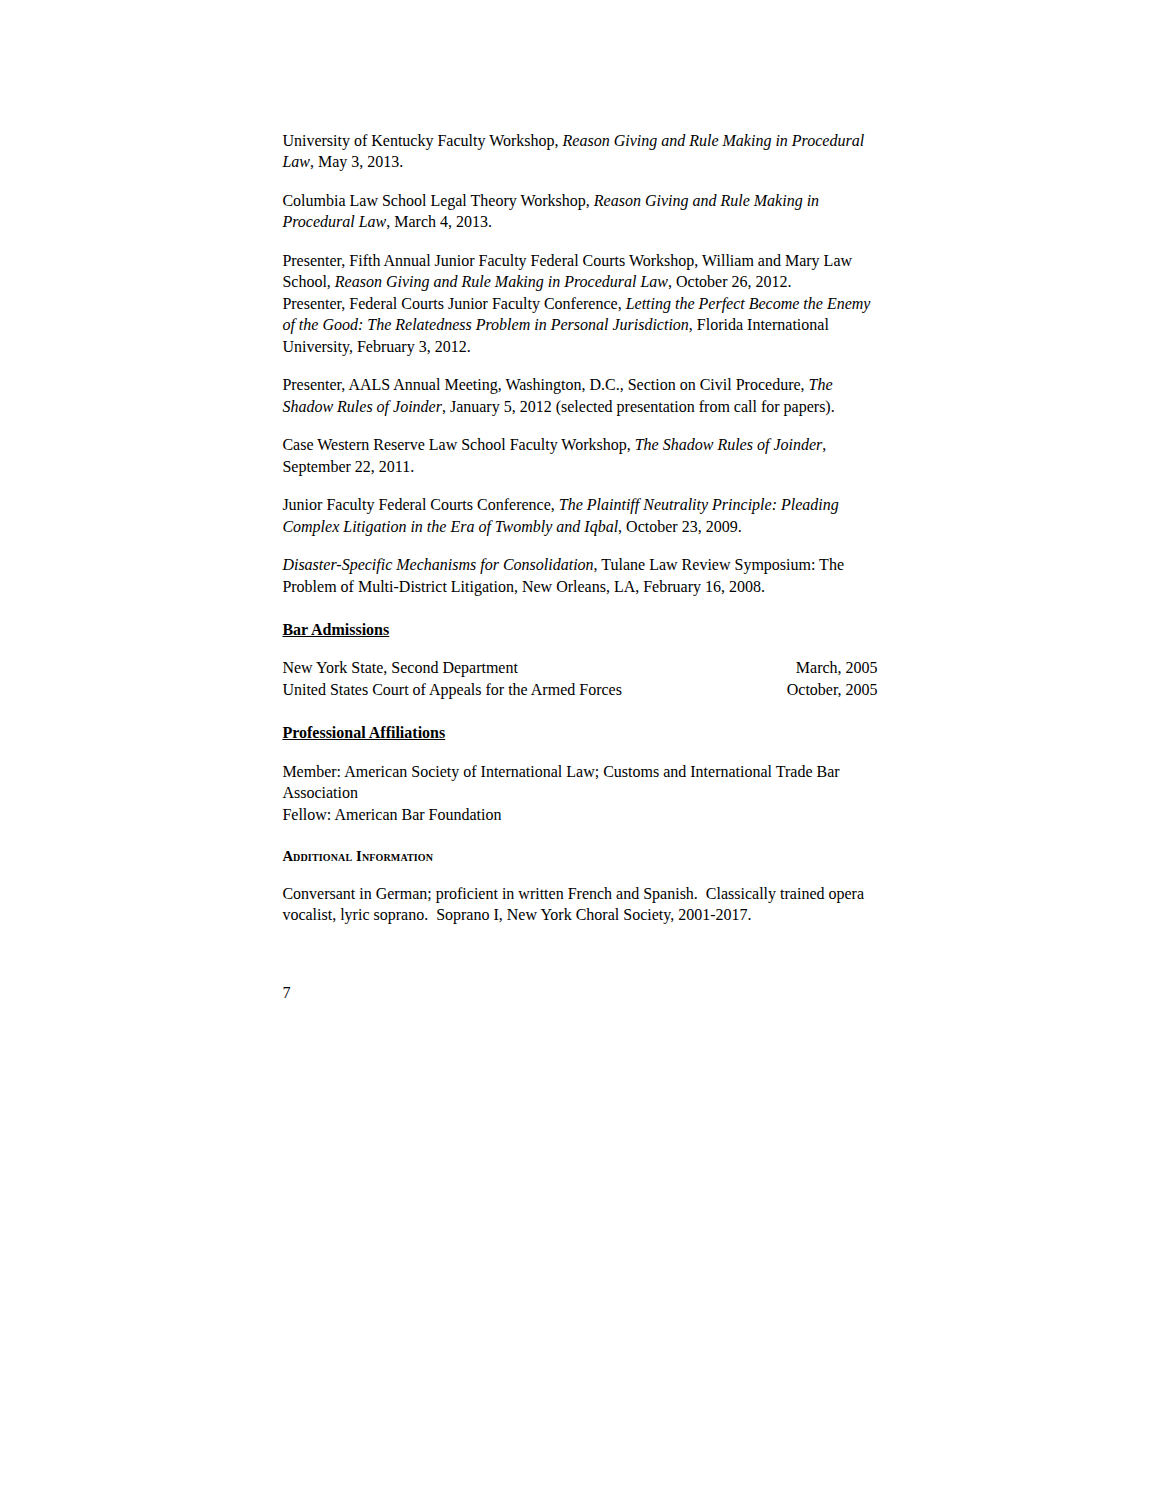University of Kentucky Faculty Workshop, Reason Giving and Rule Making in Procedural Law, May 3, 2013.
Columbia Law School Legal Theory Workshop, Reason Giving and Rule Making in Procedural Law, March 4, 2013.
Presenter, Fifth Annual Junior Faculty Federal Courts Workshop, William and Mary Law School, Reason Giving and Rule Making in Procedural Law, October 26, 2012.
Presenter, Federal Courts Junior Faculty Conference, Letting the Perfect Become the Enemy of the Good: The Relatedness Problem in Personal Jurisdiction, Florida International University, February 3, 2012.
Presenter, AALS Annual Meeting, Washington, D.C., Section on Civil Procedure, The Shadow Rules of Joinder, January 5, 2012 (selected presentation from call for papers).
Case Western Reserve Law School Faculty Workshop, The Shadow Rules of Joinder, September 22, 2011.
Junior Faculty Federal Courts Conference, The Plaintiff Neutrality Principle: Pleading Complex Litigation in the Era of Twombly and Iqbal, October 23, 2009.
Disaster-Specific Mechanisms for Consolidation, Tulane Law Review Symposium: The Problem of Multi-District Litigation, New Orleans, LA, February 16, 2008.
Bar Admissions
| New York State, Second Department | March, 2005 |
| United States Court of Appeals for the Armed Forces | October, 2005 |
Professional Affiliations
Member: American Society of International Law; Customs and International Trade Bar Association
Fellow: American Bar Foundation
Additional Information
Conversant in German; proficient in written French and Spanish. Classically trained opera vocalist, lyric soprano. Soprano I, New York Choral Society, 2001-2017.
7